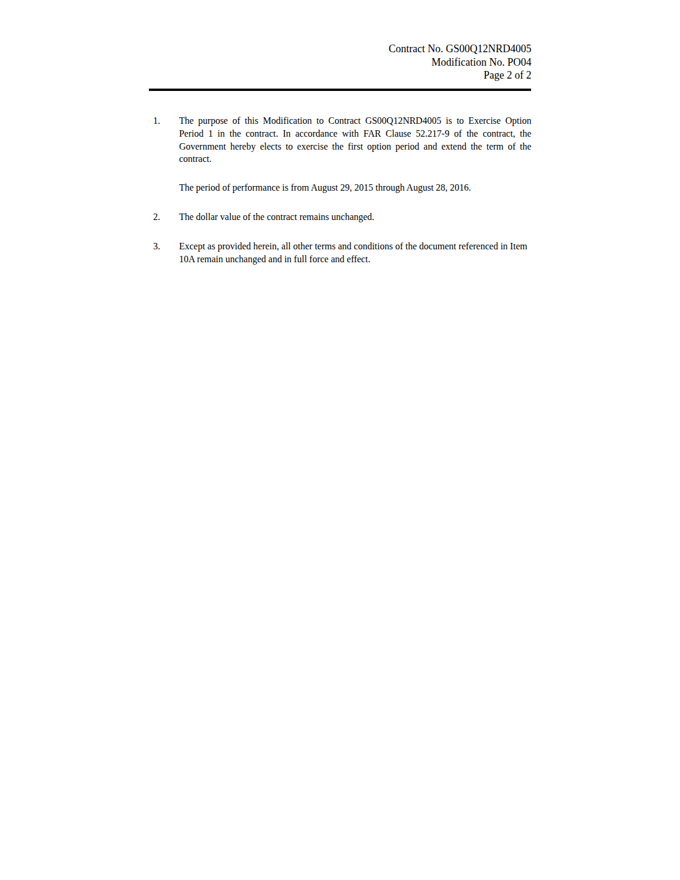Contract No. GS00Q12NRD4005
Modification No. PO04
Page 2 of 2
The purpose of this Modification to Contract GS00Q12NRD4005 is to Exercise Option Period 1 in the contract. In accordance with FAR Clause 52.217-9 of the contract, the Government hereby elects to exercise the first option period and extend the term of the contract.
The period of performance is from August 29, 2015 through August 28, 2016.
The dollar value of the contract remains unchanged.
Except as provided herein, all other terms and conditions of the document referenced in Item 10A remain unchanged and in full force and effect.